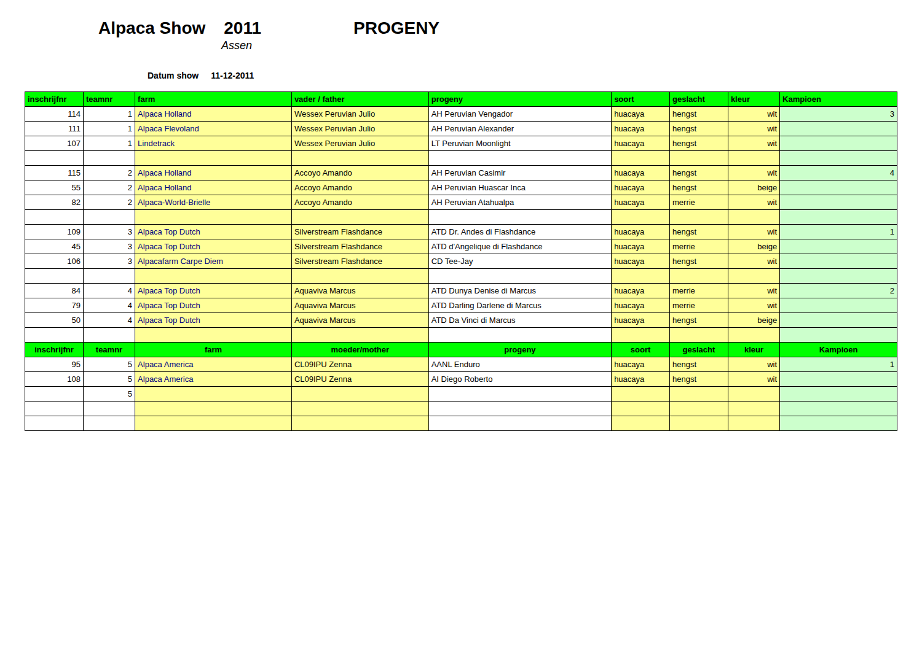Alpaca Show 2011 PROGENY
Assen
Datum show 11-12-2011
| inschrijfnr | teamnr | farm | vader / father | progeny | soort | geslacht | kleur | Kampioen |
| --- | --- | --- | --- | --- | --- | --- | --- | --- |
| 114 | 1 | Alpaca Holland | Wessex Peruvian Julio | AH Peruvian Vengador | huacaya | hengst | wit | 3 |
| 111 | 1 | Alpaca Flevoland | Wessex Peruvian Julio | AH Peruvian Alexander | huacaya | hengst | wit | |
| 107 | 1 | Lindetrack | Wessex Peruvian Julio | LT Peruvian Moonlight | huacaya | hengst | wit | |
| 115 | 2 | Alpaca Holland | Accoyo Amando | AH Peruvian Casimir | huacaya | hengst | wit | 4 |
| 55 | 2 | Alpaca Holland | Accoyo Amando | AH Peruvian Huascar Inca | huacaya | hengst | beige | |
| 82 | 2 | Alpaca-World-Brielle | Accoyo Amando | AH Peruvian Atahualpa | huacaya | merrie | wit | |
| 109 | 3 | Alpaca Top Dutch | Silverstream Flashdance | ATD Dr. Andes di Flashdance | huacaya | hengst | wit | 1 |
| 45 | 3 | Alpaca Top Dutch | Silverstream Flashdance | ATD d'Angelique di Flashdance | huacaya | merrie | beige | |
| 106 | 3 | Alpacafarm Carpe Diem | Silverstream Flashdance | CD Tee-Jay | huacaya | hengst | wit | |
| 84 | 4 | Alpaca Top Dutch | Aquaviva Marcus | ATD Dunya Denise di Marcus | huacaya | merrie | wit | 2 |
| 79 | 4 | Alpaca Top Dutch | Aquaviva Marcus | ATD Darling Darlene di Marcus | huacaya | merrie | wit | |
| 50 | 4 | Alpaca Top Dutch | Aquaviva Marcus | ATD Da Vinci di Marcus | huacaya | hengst | beige | |
| inschrijfnr | teamnr | farm | moeder/mother | progeny | soort | geslacht | kleur | Kampioen |
| 95 | 5 | Alpaca America | CL09IPU Zenna | AANL Enduro | huacaya | hengst | wit | 1 |
| 108 | 5 | Alpaca America | CL09IPU Zenna | AI Diego Roberto | huacaya | hengst | wit | |
| | 5 | | | | | | | |